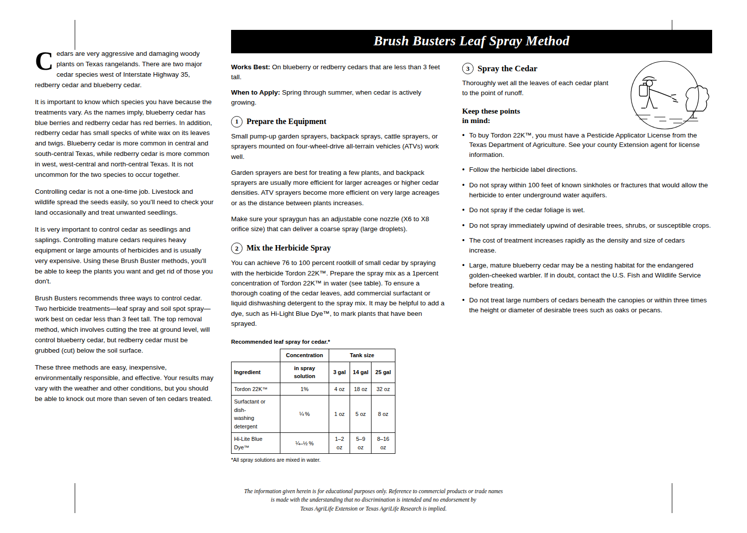Cedars are very aggressive and damaging woody plants on Texas rangelands. There are two major cedar species west of Interstate Highway 35, redberry cedar and blueberry cedar.
It is important to know which species you have because the treatments vary. As the names imply, blueberry cedar has blue berries and redberry cedar has red berries. In addition, redberry cedar has small specks of white wax on its leaves and twigs. Blueberry cedar is more common in central and south-central Texas, while redberry cedar is more common in west, west-central and north-central Texas. It is not uncommon for the two species to occur together.
Controlling cedar is not a one-time job. Livestock and wildlife spread the seeds easily, so you'll need to check your land occasionally and treat unwanted seedlings.
It is very important to control cedar as seedlings and saplings. Controlling mature cedars requires heavy equipment or large amounts of herbicides and is usually very expensive. Using these Brush Buster methods, you'll be able to keep the plants you want and get rid of those you don't.
Brush Busters recommends three ways to control cedar. Two herbicide treatments—leaf spray and soil spot spray—work best on cedar less than 3 feet tall. The top removal method, which involves cutting the tree at ground level, will control blueberry cedar, but redberry cedar must be grubbed (cut) below the soil surface.
These three methods are easy, inexpensive, environmentally responsible, and effective. Your results may vary with the weather and other conditions, but you should be able to knock out more than seven of ten cedars treated.
Brush Busters Leaf Spray Method
Works Best: On blueberry or redberry cedars that are less than 3 feet tall.
When to Apply: Spring through summer, when cedar is actively growing.
1 Prepare the Equipment
Small pump-up garden sprayers, backpack sprays, cattle sprayers, or sprayers mounted on four-wheel-drive all-terrain vehicles (ATVs) work well.
Garden sprayers are best for treating a few plants, and backpack sprayers are usually more efficient for larger acreages or higher cedar densities. ATV sprayers become more efficient on very large acreages or as the distance between plants increases.
Make sure your spraygun has an adjustable cone nozzle (X6 to X8 orifice size) that can deliver a coarse spray (large droplets).
2 Mix the Herbicide Spray
You can achieve 76 to 100 percent rootkill of small cedar by spraying with the herbicide Tordon 22K™. Prepare the spray mix as a 1percent concentration of Tordon 22K™ in water (see table). To ensure a thorough coating of the cedar leaves, add commercial surfactant or liquid dishwashing detergent to the spray mix. It may be helpful to add a dye, such as Hi-Light Blue Dye™, to mark plants that have been sprayed.
Recommended leaf spray for cedar.*
| | Concentration | Tank size |
| --- | --- | --- |
| Ingredient | in spray solution | 3 gal | 14 gal | 25 gal |
| Tordon 22K™ | 1% | 4 oz | 18 oz | 32 oz |
| Surfactant or dish- washing detergent | ¼ % | 1 oz | 5 oz | 8 oz |
| Hi-Lite Blue Dye™ | ¼–½ % | 1–2 oz | 5–9 oz | 8–16 oz |
*All spray solutions are mixed in water.
3 Spray the Cedar
Thoroughly wet all the leaves of each cedar plant to the point of runoff.
Keep these points
in mind:
To buy Tordon 22K™, you must have a Pesticide Applicator License from the Texas Department of Agriculture. See your county Extension agent for license information.
Follow the herbicide label directions.
Do not spray within 100 feet of known sinkholes or fractures that would allow the herbicide to enter underground water aquifers.
Do not spray if the cedar foliage is wet.
Do not spray immediately upwind of desirable trees, shrubs, or susceptible crops.
The cost of treatment increases rapidly as the density and size of cedars increase.
Large, mature blueberry cedar may be a nesting habitat for the endangered golden-cheeked warbler. If in doubt, contact the U.S. Fish and Wildlife Service before treating.
Do not treat large numbers of cedars beneath the canopies or within three times the height or diameter of desirable trees such as oaks or pecans.
The information given herein is for educational purposes only. Reference to commercial products or trade names
is made with the understanding that no discrimination is intended and no endorsement by
Texas AgriLife Extension or Texas AgriLife Research is implied.